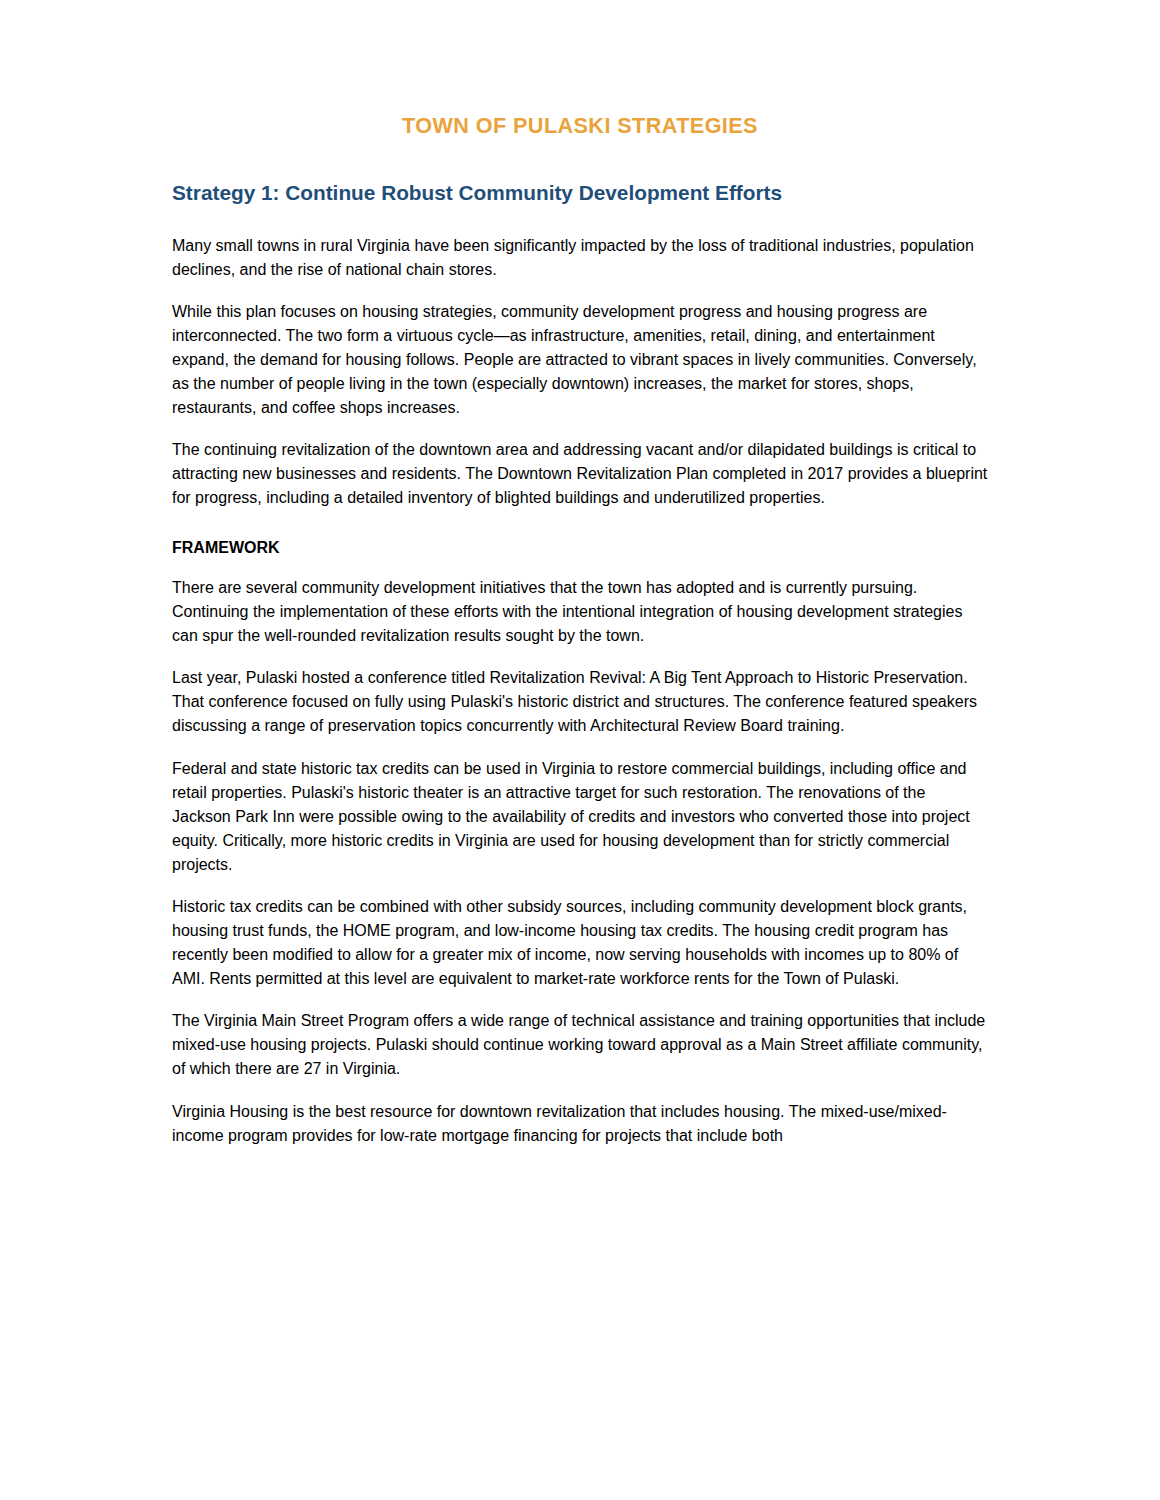TOWN OF PULASKI STRATEGIES
Strategy 1: Continue Robust Community Development Efforts
Many small towns in rural Virginia have been significantly impacted by the loss of traditional industries, population declines, and the rise of national chain stores.
While this plan focuses on housing strategies, community development progress and housing progress are interconnected. The two form a virtuous cycle—as infrastructure, amenities, retail, dining, and entertainment expand, the demand for housing follows. People are attracted to vibrant spaces in lively communities. Conversely, as the number of people living in the town (especially downtown) increases, the market for stores, shops, restaurants, and coffee shops increases.
The continuing revitalization of the downtown area and addressing vacant and/or dilapidated buildings is critical to attracting new businesses and residents. The Downtown Revitalization Plan completed in 2017 provides a blueprint for progress, including a detailed inventory of blighted buildings and underutilized properties.
FRAMEWORK
There are several community development initiatives that the town has adopted and is currently pursuing. Continuing the implementation of these efforts with the intentional integration of housing development strategies can spur the well-rounded revitalization results sought by the town.
Last year, Pulaski hosted a conference titled Revitalization Revival: A Big Tent Approach to Historic Preservation. That conference focused on fully using Pulaski's historic district and structures. The conference featured speakers discussing a range of preservation topics concurrently with Architectural Review Board training.
Federal and state historic tax credits can be used in Virginia to restore commercial buildings, including office and retail properties. Pulaski's historic theater is an attractive target for such restoration. The renovations of the Jackson Park Inn were possible owing to the availability of credits and investors who converted those into project equity. Critically, more historic credits in Virginia are used for housing development than for strictly commercial projects.
Historic tax credits can be combined with other subsidy sources, including community development block grants, housing trust funds, the HOME program, and low-income housing tax credits. The housing credit program has recently been modified to allow for a greater mix of income, now serving households with incomes up to 80% of AMI. Rents permitted at this level are equivalent to market-rate workforce rents for the Town of Pulaski.
The Virginia Main Street Program offers a wide range of technical assistance and training opportunities that include mixed-use housing projects. Pulaski should continue working toward approval as a Main Street affiliate community, of which there are 27 in Virginia.
Virginia Housing is the best resource for downtown revitalization that includes housing. The mixed-use/mixed-income program provides for low-rate mortgage financing for projects that include both